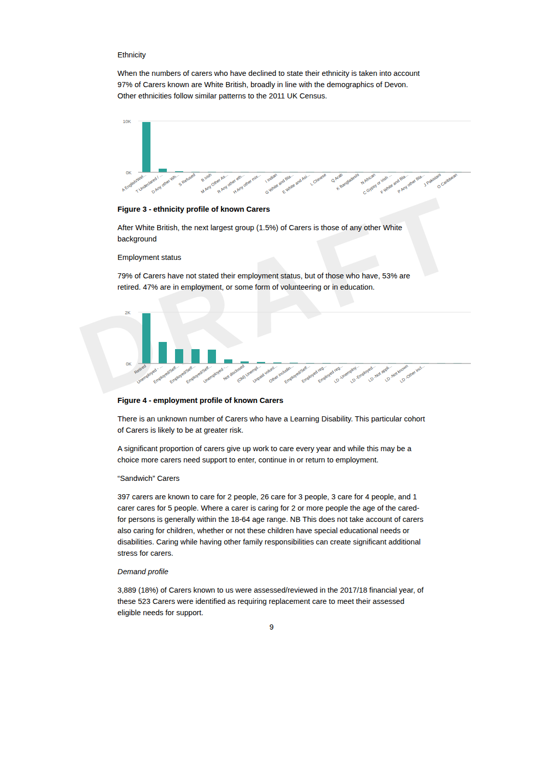DRAFT
Ethnicity
When the numbers of carers who have declined to state their ethnicity is taken into account 97% of Carers known are White British, broadly in line with the demographics of Devon. Other ethnicities follow similar patterns to the 2011 UK Census.
10K 0K A English/Wel... T Undeclared / ... D Any other Wh... S Refused B Irish M Any Other As... R Any other eth... H Any other mix... I Indian G White and Bla... E White and Asi... L Chinese Q Arab K Bangladeshi N African C Gypsy or Irish ... F White and Bla... P Any other Bla... J Pakistani O Caribbean
Figure 3 - ethnicity profile of known Carers
After White British, the next largest group (1.5%) of Carers is those of any other White background
Employment status
79% of Carers have not stated their employment status, but of those who have, 53% are retired. 47% are in employment, or some form of volunteering or in education.
2K 0K Retired Unemployed - ... Employed/Self... Employed/Self... Employed/Self... Unemployed -... Not disclosed (Old) Unempl... Unpaid volunt... Other includin... Employed/Self... Employed reg... Employed reg... LD -Unemploy... LD -Employed... LD -Not appli... LD -Not known LD -Other incl...
Figure 4 - employment profile of known Carers
There is an unknown number of Carers who have a Learning Disability. This particular cohort of Carers is likely to be at greater risk.
A significant proportion of carers give up work to care every year and while this may be a choice more carers need support to enter, continue in or return to employment.
“Sandwich” Carers
397 carers are known to care for 2 people, 26 care for 3 people, 3 care for 4 people, and 1 carer cares for 5 people. Where a carer is caring for 2 or more people the age of the cared-for persons is generally within the 18-64 age range. NB This does not take account of carers also caring for children, whether or not these children have special educational needs or disabilities. Caring while having other family responsibilities can create significant additional stress for carers.
Demand profile
3,889 (18%) of Carers known to us were assessed/reviewed in the 2017/18 financial year, of these 523 Carers were identified as requiring replacement care to meet their assessed eligible needs for support.
9